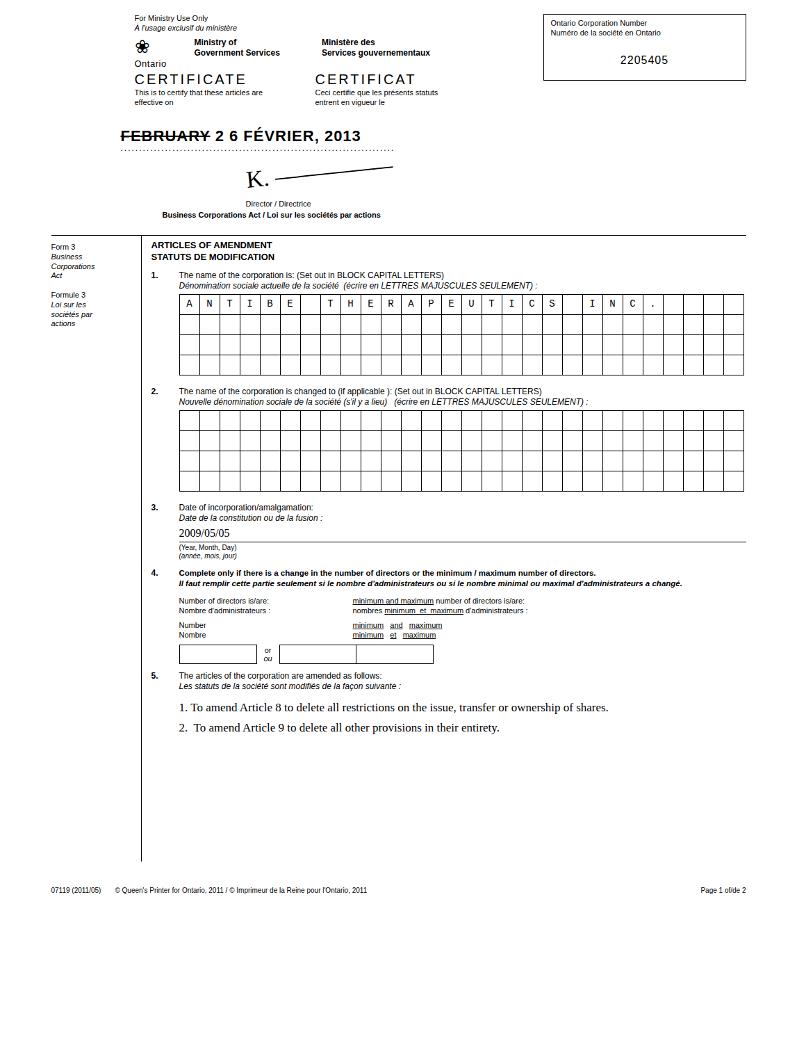Ontario Corporation Number Numéro de la société en Ontario
2205405
For Ministry Use Only À l'usage exclusif du ministère
❀
Ministry of
Government Services
Ministère des
Services gouvernementaux
Ontario
CERTIFICATE
This is to certify that these articles are effective on
CERTIFICAT
Ceci certifie que les présents statuts entrent en vigueur le
FEBRUARY 2 6 FÉVRIER, 2013
..........................................................................
K. —————
Director / Directrice
Business Corporations Act / Loi sur les sociétés par actions
Form 3
Business
Corporations
Act
Formule 3
Loi sur les
sociétés par
actions
ARTICLES OF AMENDMENT
STATUTS DE MODIFICATION
1.
The name of the corporation is: (Set out in BLOCK CAPITAL LETTERS) Dénomination sociale actuelle de la société (écrire en LETTRES MAJUSCULES SEULEMENT) :
| A | N | T | I | B | E | | T | H | E | R | A | P | E | U | T | I | C | S | | I | N | C | . | | | | |
2.
The name of the corporation is changed to (if applicable ): (Set out in BLOCK CAPITAL LETTERS) Nouvelle dénomination sociale de la société (s'il y a lieu) (écrire en LETTRES MAJUSCULES SEULEMENT) :
3.
Date of incorporation/amalgamation: Date de la constitution ou de la fusion :
2009/05/05
(Year, Month, Day)
(année, mois, jour)
4.
Complete only if there is a change in the number of directors or the minimum / maximum number of directors.
Il faut remplir cette partie seulement si le nombre d'administrateurs ou si le nombre minimal ou maximal d'administrateurs a changé.
Number of directors is/are:
Nombre d'administrateurs :
minimum and maximum number of directors is/are:
nombres minimum et maximum d'administrateurs :
Number
Nombre
minimum and maximum
minimum et maximum
or
ou
5.
The articles of the corporation are amended as follows: Les statuts de la société sont modifiés de la façon suivante :
1. To amend Article 8 to delete all restrictions on the issue, transfer or ownership of shares.
2. To amend Article 9 to delete all other provisions in their entirety.
07119 (2011/05)
© Queen's Printer for Ontario, 2011 / © Imprimeur de la Reine pour l'Ontario, 2011
Page 1 of/de 2